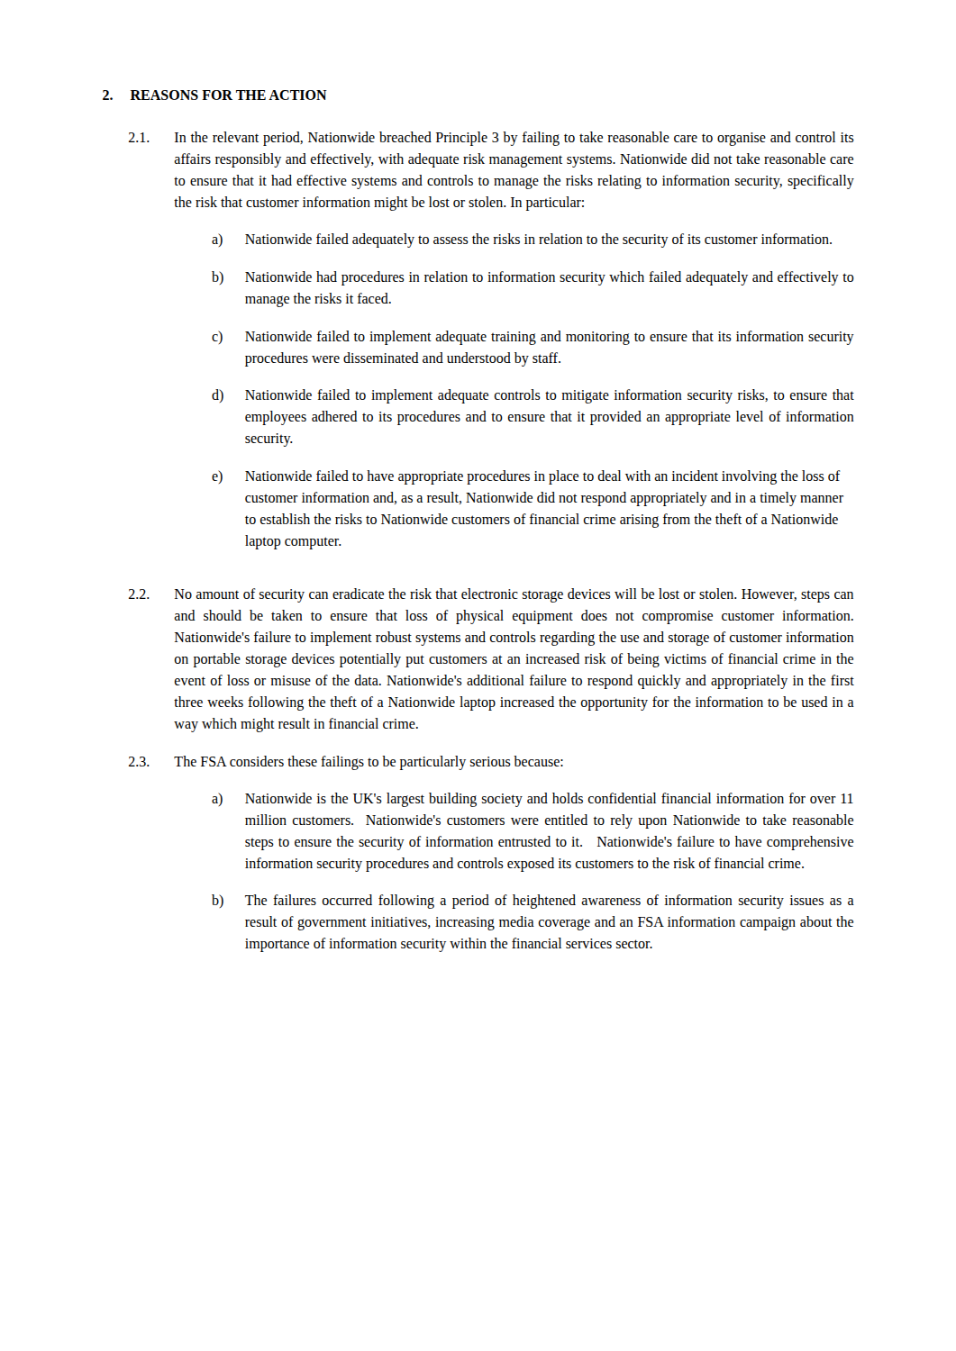2. Reasons for the Action
2.1.
In the relevant period, Nationwide breached Principle 3 by failing to take reasonable care to organise and control its affairs responsibly and effectively, with adequate risk management systems. Nationwide did not take reasonable care to ensure that it had effective systems and controls to manage the risks relating to information security, specifically the risk that customer information might be lost or stolen. In particular:
a) Nationwide failed adequately to assess the risks in relation to the security of its customer information.
b) Nationwide had procedures in relation to information security which failed adequately and effectively to manage the risks it faced.
c) Nationwide failed to implement adequate training and monitoring to ensure that its information security procedures were disseminated and understood by staff.
d) Nationwide failed to implement adequate controls to mitigate information security risks, to ensure that employees adhered to its procedures and to ensure that it provided an appropriate level of information security.
e) Nationwide failed to have appropriate procedures in place to deal with an incident involving the loss of customer information and, as a result, Nationwide did not respond appropriately and in a timely manner to establish the risks to Nationwide customers of financial crime arising from the theft of a Nationwide laptop computer.
2.2.
No amount of security can eradicate the risk that electronic storage devices will be lost or stolen. However, steps can and should be taken to ensure that loss of physical equipment does not compromise customer information. Nationwide's failure to implement robust systems and controls regarding the use and storage of customer information on portable storage devices potentially put customers at an increased risk of being victims of financial crime in the event of loss or misuse of the data. Nationwide's additional failure to respond quickly and appropriately in the first three weeks following the theft of a Nationwide laptop increased the opportunity for the information to be used in a way which might result in financial crime.
2.3.
The FSA considers these failings to be particularly serious because:
a) Nationwide is the UK's largest building society and holds confidential financial information for over 11 million customers. Nationwide's customers were entitled to rely upon Nationwide to take reasonable steps to ensure the security of information entrusted to it. Nationwide's failure to have comprehensive information security procedures and controls exposed its customers to the risk of financial crime.
b) The failures occurred following a period of heightened awareness of information security issues as a result of government initiatives, increasing media coverage and an FSA information campaign about the importance of information security within the financial services sector.